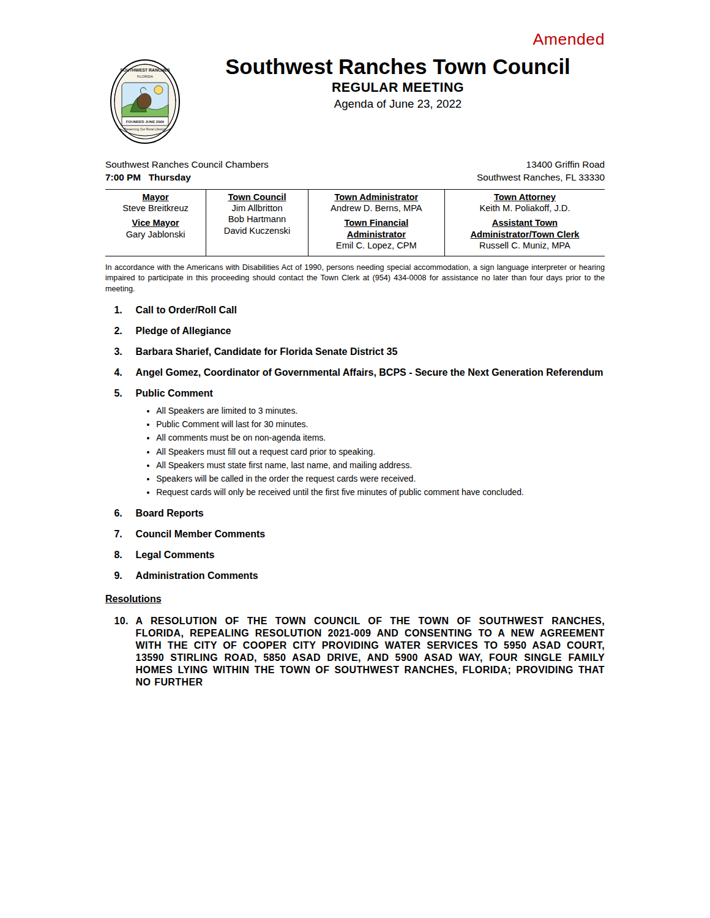Amended
SOUTHWEST RANCHES FLORIDA FOUNDED JUNE 2000 Preserving Our Rural Lifestyle
Southwest Ranches Town Council
REGULAR MEETING
Agenda of June 23, 2022
Southwest Ranches Council Chambers
7:00 PM Thursday
13400 Griffin Road
Southwest Ranches, FL 33330
| Mayor Steve Breitkreuz Vice Mayor Gary Jablonski | Town Council Jim Allbritton Bob Hartmann David Kuczenski | Town Administrator Andrew D. Berns, MPA Town Financial Administrator Emil C. Lopez, CPM | Town Attorney Keith M. Poliakoff, J.D. Assistant Town Administrator/Town Clerk Russell C. Muniz, MPA |
In accordance with the Americans with Disabilities Act of 1990, persons needing special accommodation, a sign language interpreter or hearing impaired to participate in this proceeding should contact the Town Clerk at (954) 434-0008 for assistance no later than four days prior to the meeting.
Call to Order/Roll Call
Pledge of Allegiance
Barbara Sharief, Candidate for Florida Senate District 35
Angel Gomez, Coordinator of Governmental Affairs, BCPS - Secure the Next Generation Referendum
Public Comment
All Speakers are limited to 3 minutes.
Public Comment will last for 30 minutes.
All comments must be on non-agenda items.
All Speakers must fill out a request card prior to speaking.
All Speakers must state first name, last name, and mailing address.
Speakers will be called in the order the request cards were received.
Request cards will only be received until the first five minutes of public comment have concluded.
Board Reports
Council Member Comments
Legal Comments
Administration Comments
Resolutions
A RESOLUTION OF THE TOWN COUNCIL OF THE TOWN OF SOUTHWEST RANCHES, FLORIDA, REPEALING RESOLUTION 2021-009 AND CONSENTING TO A NEW AGREEMENT WITH THE CITY OF COOPER CITY PROVIDING WATER SERVICES TO 5950 ASAD COURT, 13590 STIRLING ROAD, 5850 ASAD DRIVE, AND 5900 ASAD WAY, FOUR SINGLE FAMILY HOMES LYING WITHIN THE TOWN OF SOUTHWEST RANCHES, FLORIDA; PROVIDING THAT NO FURTHER